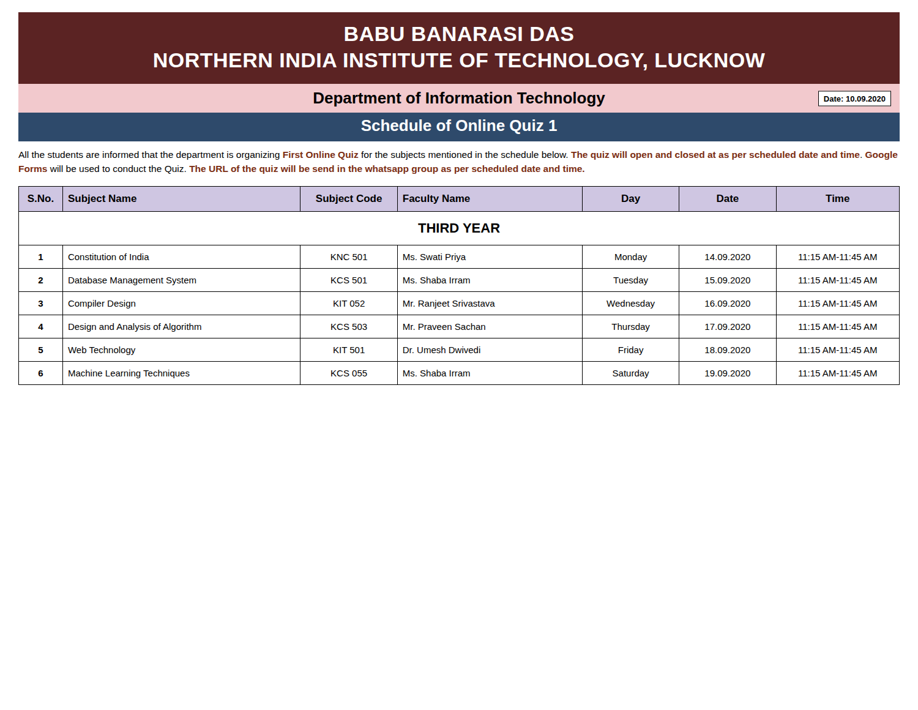BABU BANARASI DAS
NORTHERN INDIA INSTITUTE OF TECHNOLOGY, LUCKNOW
Department of Information Technology
Date: 10.09.2020
Schedule of Online Quiz 1
All the students are informed that the department is organizing First Online Quiz for the subjects mentioned in the schedule below. The quiz will open and closed at as per scheduled date and time. Google Forms will be used to conduct the Quiz. The URL of the quiz will be send in the whatsapp group as per scheduled date and time.
| S.No. | Subject Name | Subject Code | Faculty Name | Day | Date | Time |
| --- | --- | --- | --- | --- | --- | --- |
| THIRD YEAR |
| 1 | Constitution of India | KNC 501 | Ms. Swati Priya | Monday | 14.09.2020 | 11:15 AM-11:45 AM |
| 2 | Database Management System | KCS 501 | Ms. Shaba Irram | Tuesday | 15.09.2020 | 11:15 AM-11:45 AM |
| 3 | Compiler Design | KIT 052 | Mr. Ranjeet Srivastava | Wednesday | 16.09.2020 | 11:15 AM-11:45 AM |
| 4 | Design and Analysis of Algorithm | KCS 503 | Mr. Praveen Sachan | Thursday | 17.09.2020 | 11:15 AM-11:45 AM |
| 5 | Web Technology | KIT 501 | Dr. Umesh Dwivedi | Friday | 18.09.2020 | 11:15 AM-11:45 AM |
| 6 | Machine Learning Techniques | KCS 055 | Ms. Shaba Irram | Saturday | 19.09.2020 | 11:15 AM-11:45 AM |